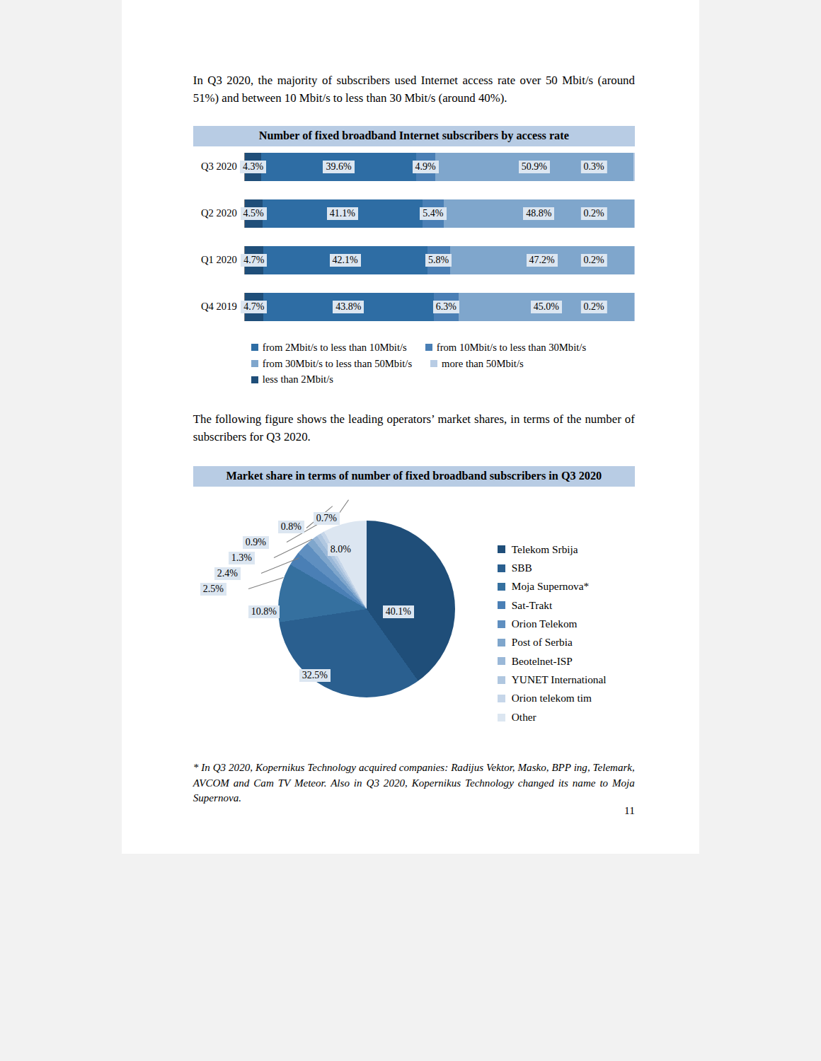In Q3 2020, the majority of subscribers used Internet access rate over 50 Mbit/s (around 51%) and between 10 Mbit/s to less than 30 Mbit/s (around 40%).
Number of fixed broadband Internet subscribers by access rate
Q3 2020
4.3%
39.6%
4.9%
50.9%
0.3%
Q2 2020
4.5%
41.1%
5.4%
48.8%
0.2%
Q1 2020
4.7%
42.1%
5.8%
47.2%
0.2%
Q4 2019
4.7%
43.8%
6.3%
45.0%
0.2%
from 2Mbit/s to less than 10Mbit/s
from 10Mbit/s to less than 30Mbit/s
from 30Mbit/s to less than 50Mbit/s
more than 50Mbit/s
less than 2Mbit/s
The following figure shows the leading operators’ market shares, in terms of the number of subscribers for Q3 2020.
Market share in terms of number of fixed broadband subscribers in Q3 2020
40.1%
32.5%
10.8%
8.0%
2.5%
2.4%
1.3%
0.9%
0.8%
0.7%
Telekom Srbija
SBB
Moja Supernova*
Sat-Trakt
Orion Telekom
Post of Serbia
Beotelnet-ISP
YUNET International
Orion telekom tim
Other
* In Q3 2020, Kopernikus Technology acquired companies: Radijus Vektor, Masko, BPP ing, Telemark, AVCOM and Cam TV Meteor. Also in Q3 2020, Kopernikus Technology changed its name to Moja Supernova.
11